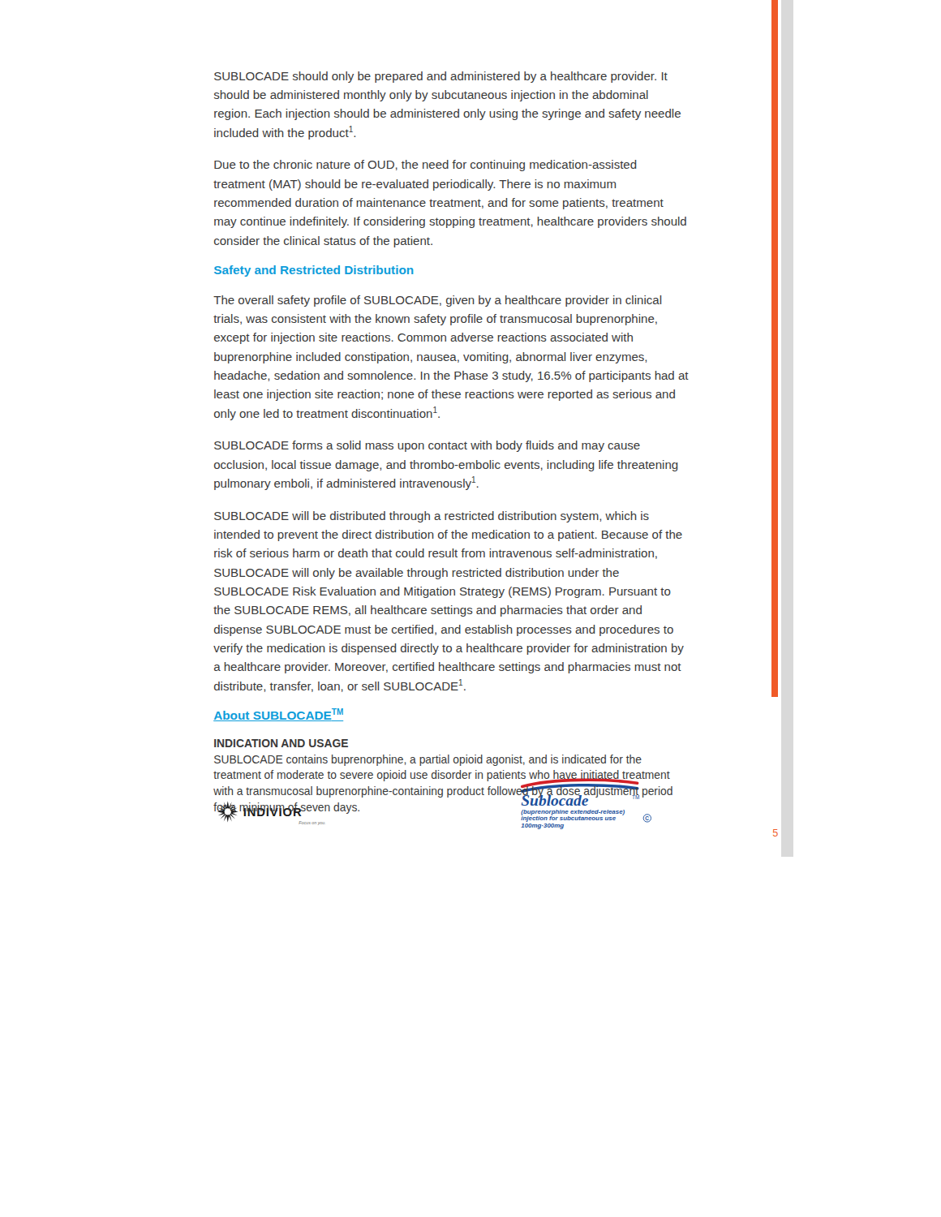SUBLOCADE should only be prepared and administered by a healthcare provider. It should be administered monthly only by subcutaneous injection in the abdominal region. Each injection should be administered only using the syringe and safety needle included with the product1.
Due to the chronic nature of OUD, the need for continuing medication-assisted treatment (MAT) should be re-evaluated periodically. There is no maximum recommended duration of maintenance treatment, and for some patients, treatment may continue indefinitely. If considering stopping treatment, healthcare providers should consider the clinical status of the patient.
Safety and Restricted Distribution
The overall safety profile of SUBLOCADE, given by a healthcare provider in clinical trials, was consistent with the known safety profile of transmucosal buprenorphine, except for injection site reactions. Common adverse reactions associated with buprenorphine included constipation, nausea, vomiting, abnormal liver enzymes, headache, sedation and somnolence. In the Phase 3 study, 16.5% of participants had at least one injection site reaction; none of these reactions were reported as serious and only one led to treatment discontinuation1.
SUBLOCADE forms a solid mass upon contact with body fluids and may cause occlusion, local tissue damage, and thrombo-embolic events, including life threatening pulmonary emboli, if administered intravenously1.
SUBLOCADE will be distributed through a restricted distribution system, which is intended to prevent the direct distribution of the medication to a patient. Because of the risk of serious harm or death that could result from intravenous self-administration, SUBLOCADE will only be available through restricted distribution under the SUBLOCADE Risk Evaluation and Mitigation Strategy (REMS) Program. Pursuant to the SUBLOCADE REMS, all healthcare settings and pharmacies that order and dispense SUBLOCADE must be certified, and establish processes and procedures to verify the medication is dispensed directly to a healthcare provider for administration by a healthcare provider. Moreover, certified healthcare settings and pharmacies must not distribute, transfer, loan, or sell SUBLOCADE1.
About SUBLOCADETM
INDICATION AND USAGE SUBLOCADE contains buprenorphine, a partial opioid agonist, and is indicated for the treatment of moderate to severe opioid use disorder in patients who have initiated treatment with a transmucosal buprenorphine-containing product followed by a dose adjustment period for a minimum of seven days.
INDIVIOR Focus on you.
Sublocade TM (buprenorphine extended-release) injection for subcutaneous use C 100mg·300mg
5